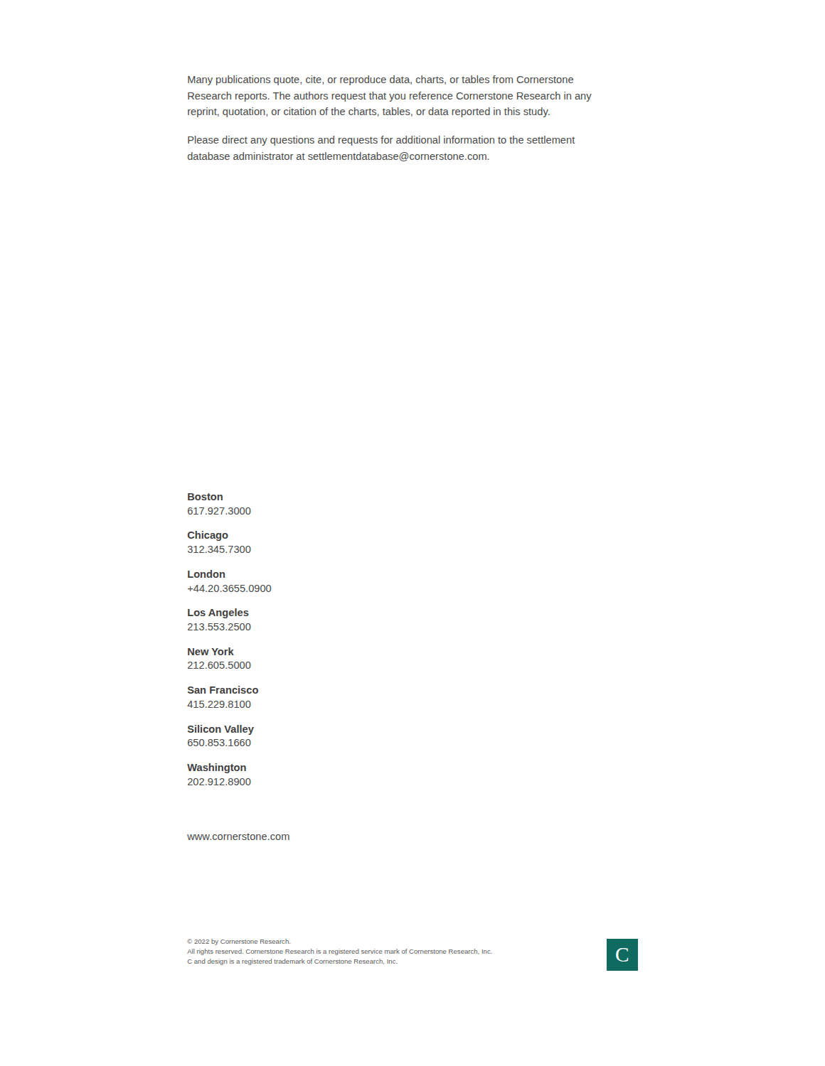Many publications quote, cite, or reproduce data, charts, or tables from Cornerstone Research reports. The authors request that you reference Cornerstone Research in any reprint, quotation, or citation of the charts, tables, or data reported in this study.
Please direct any questions and requests for additional information to the settlement database administrator at settlementdatabase@cornerstone.com.
Boston 617.927.3000
Chicago 312.345.7300
London+44.20.3655.0900
Los Angeles 213.553.2500
New York 212.605.5000
San Francisco 415.229.8100
Silicon Valley 650.853.1660
Washington 202.912.8900
www.cornerstone.com
© 2022 by Cornerstone Research.
All rights reserved. Cornerstone Research is a registered service mark of Cornerstone Research, Inc.
C and design is a registered trademark of Cornerstone Research, Inc.
C